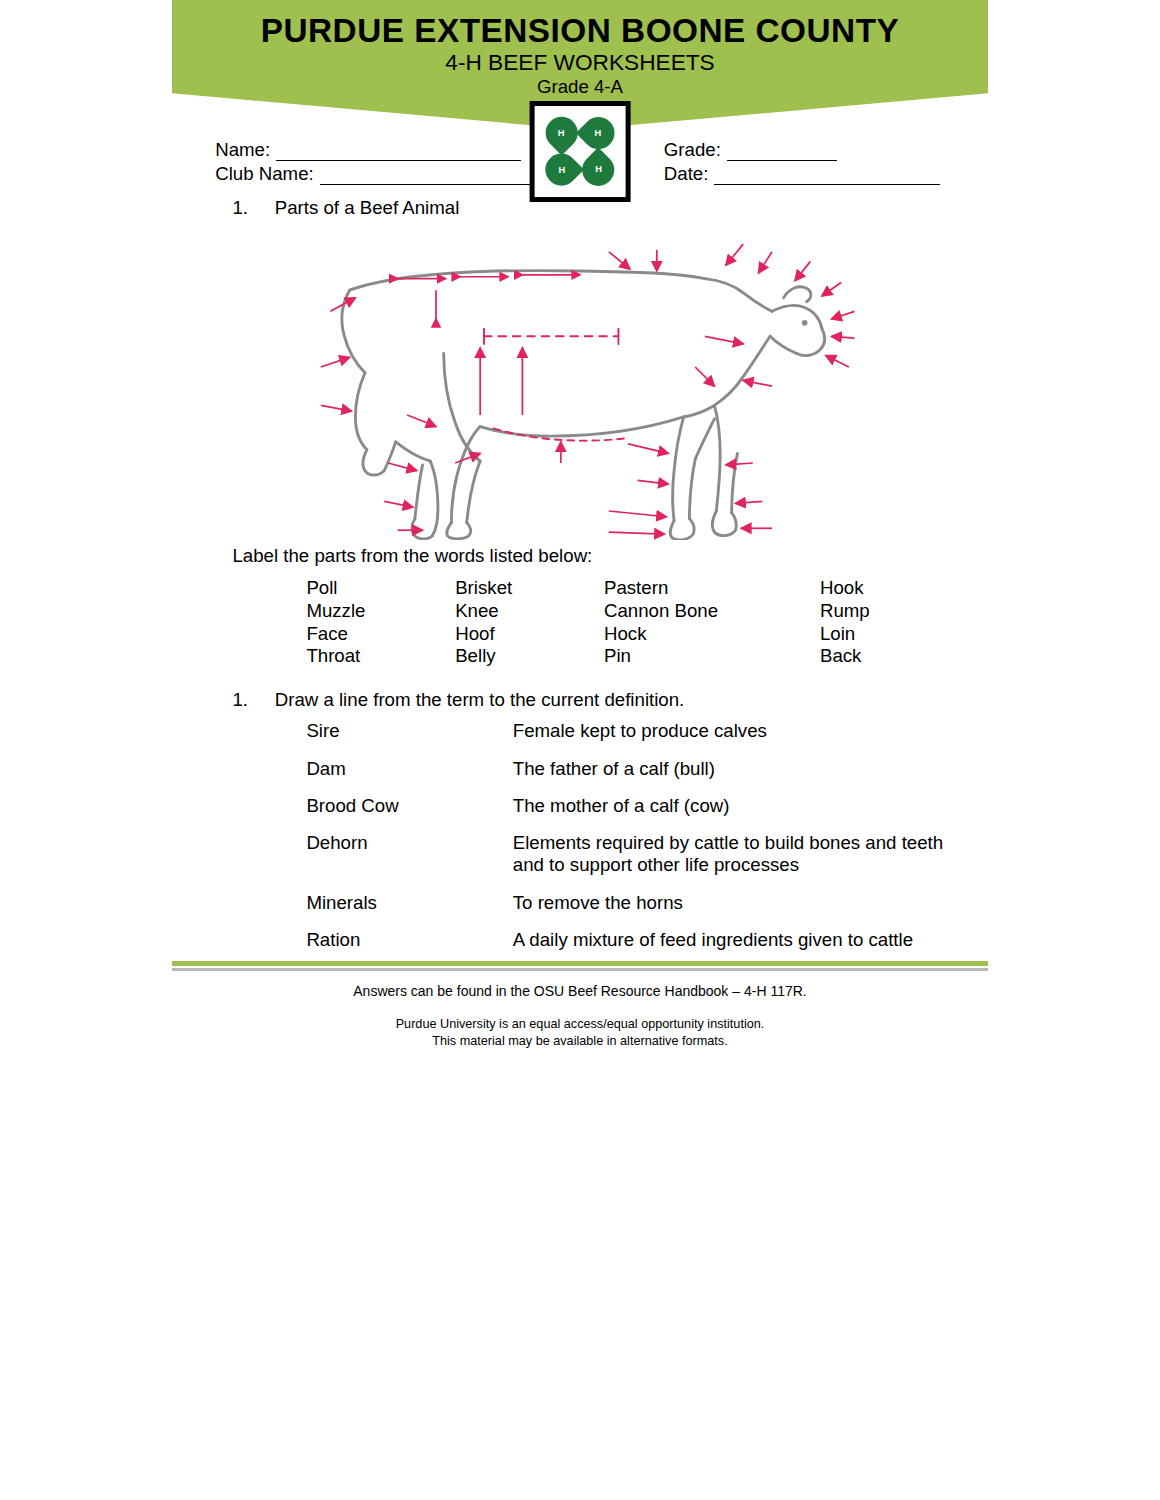PURDUE EXTENSION BOONE COUNTY
4-H BEEF WORKSHEETS
Grade 4-A
H
H
H
H
Name:
Club Name:
Grade:
Date:
Parts of a Beef Animal
Label the parts from the words listed below:
Poll
Brisket
Pastern
Hook
Muzzle
Knee
Cannon Bone
Rump
Face
Hoof
Hock
Loin
Throat
Belly
Pin
Back
Draw a line from the term to the current definition.
Sire
Female kept to produce calves
Dam
The father of a calf (bull)
Brood Cow
The mother of a calf (cow)
Dehorn
Elements required by cattle to build bones and teeth and to support other life processes
Minerals
To remove the horns
Ration
A daily mixture of feed ingredients given to cattle
Answers can be found in the OSU Beef Resource Handbook – 4-H 117R.
Purdue University is an equal access/equal opportunity institution.
This material may be available in alternative formats.